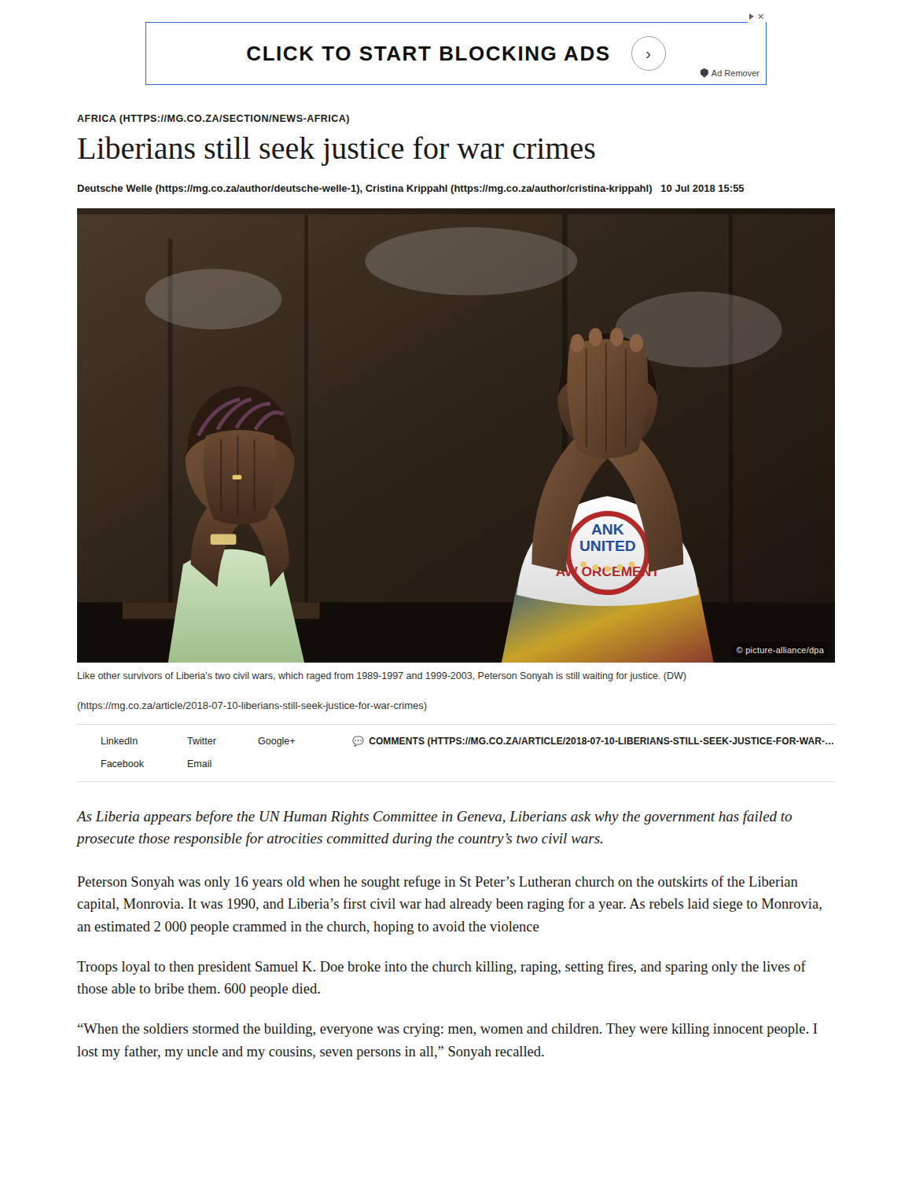✕
CLICK TO START BLOCKING ADS
›
Ad Remover
AFRICA (HTTPS://MG.CO.ZA/SECTION/NEWS-AFRICA)
Liberians still seek justice for war crimes
Deutsche Welle (https://mg.co.za/author/deutsche-welle-1), Cristina Krippahl (https://mg.co.za/author/cristina-krippahl) 10 Jul 2018 15:55
ANK UNITED AW ORCEMENT © picture-alliance/dpa
Like other survivors of Liberia's two civil wars, which raged from 1989-1997 and 1999-2003, Peterson Sonyah is still waiting for justice. (DW)
(https://mg.co.za/article/2018-07-10-liberians-still-seek-justice-for-war-crimes)
LinkedIn Twitter Google+ 💬COMMENTS (HTTPS://MG.CO.ZA/ARTICLE/2018-07-10-LIBERIANS-STILL-SEEK-JUSTICE-FOR-WAR-CRIMES#COMMENT_THREAD) Facebook Email
As Liberia appears before the UN Human Rights Committee in Geneva, Liberians ask why the government has failed to prosecute those responsible for atrocities committed during the country’s two civil wars.
Peterson Sonyah was only 16 years old when he sought refuge in St Peter’s Lutheran church on the outskirts of the Liberian capital, Monrovia. It was 1990, and Liberia’s first civil war had already been raging for a year. As rebels laid siege to Monrovia, an estimated 2 000 people crammed in the church, hoping to avoid the violence
Troops loyal to then president Samuel K. Doe broke into the church killing, raping, setting fires, and sparing only the lives of those able to bribe them. 600 people died.
“When the soldiers stormed the building, everyone was crying: men, women and children. They were killing innocent people. I lost my father, my uncle and my cousins, seven persons in all,” Sonyah recalled.